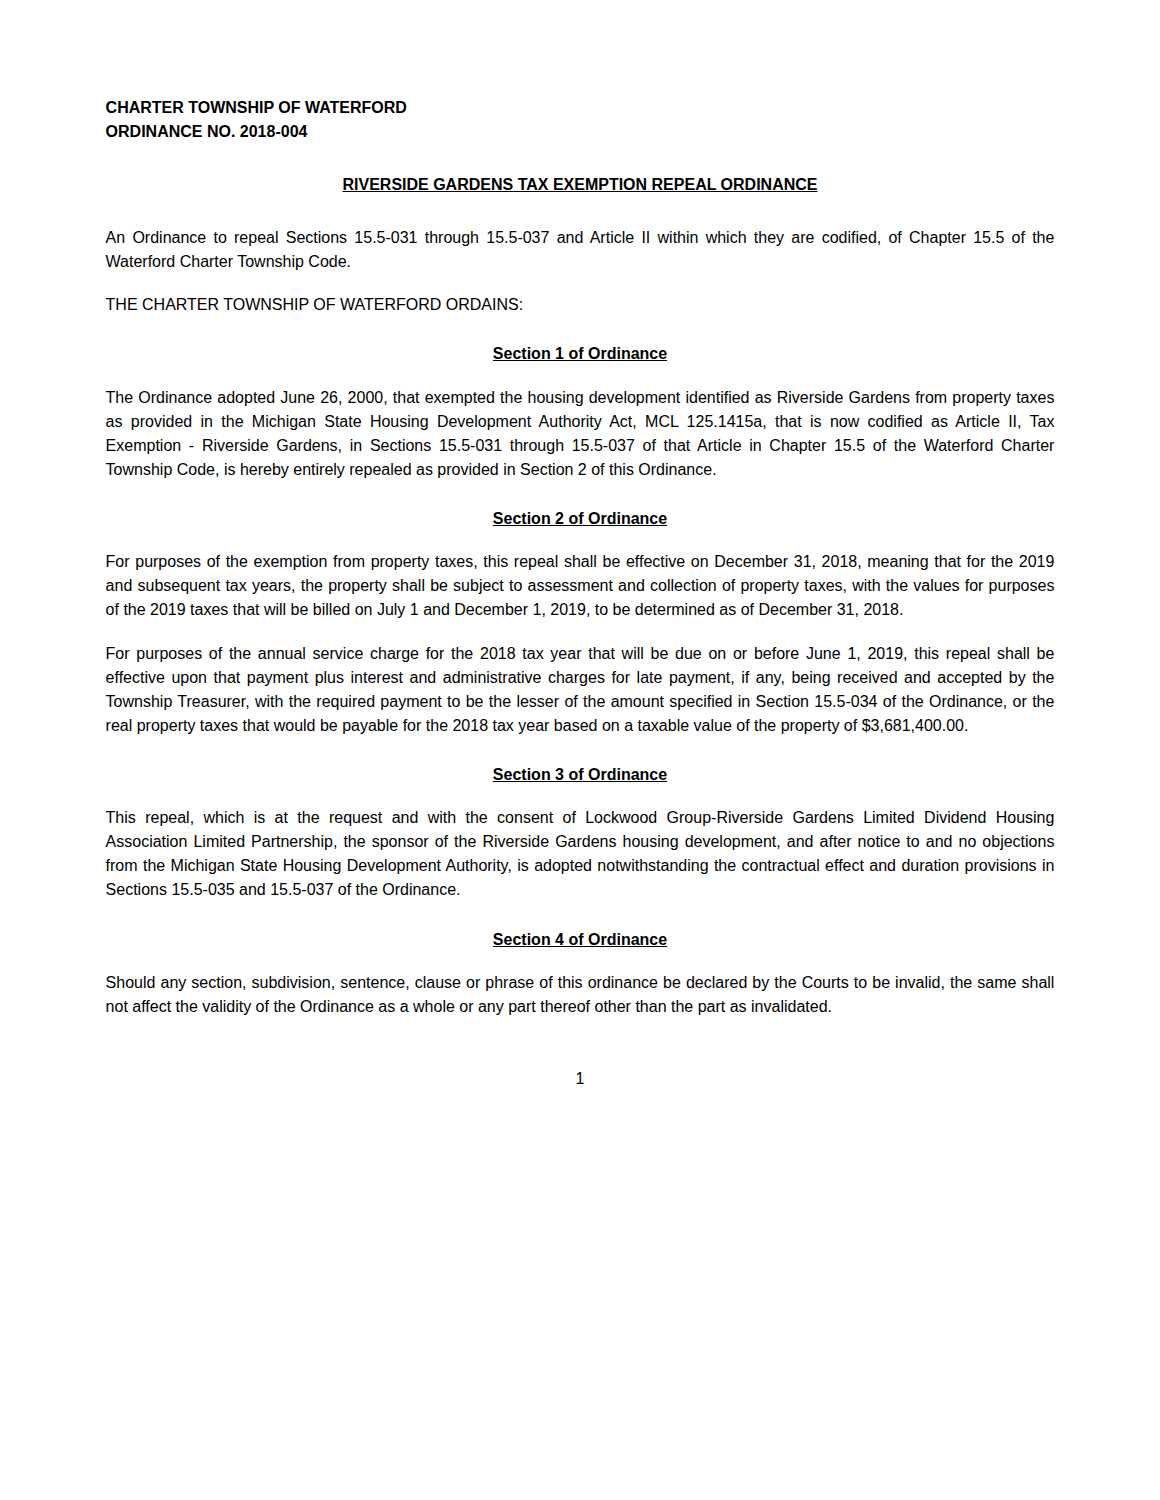CHARTER TOWNSHIP OF WATERFORD
ORDINANCE NO. 2018-004
RIVERSIDE GARDENS TAX EXEMPTION REPEAL ORDINANCE
An Ordinance to repeal Sections 15.5-031 through 15.5-037 and Article II within which they are codified, of Chapter 15.5 of the Waterford Charter Township Code.
THE CHARTER TOWNSHIP OF WATERFORD ORDAINS:
Section 1 of Ordinance
The Ordinance adopted June 26, 2000, that exempted the housing development identified as Riverside Gardens from property taxes as provided in the Michigan State Housing Development Authority Act, MCL 125.1415a, that is now codified as Article II, Tax Exemption - Riverside Gardens, in Sections 15.5-031 through 15.5-037 of that Article in Chapter 15.5 of the Waterford Charter Township Code, is hereby entirely repealed as provided in Section 2 of this Ordinance.
Section 2 of Ordinance
For purposes of the exemption from property taxes, this repeal shall be effective on December 31, 2018, meaning that for the 2019 and subsequent tax years, the property shall be subject to assessment and collection of property taxes, with the values for purposes of the 2019 taxes that will be billed on July 1 and December 1, 2019, to be determined as of December 31, 2018.
For purposes of the annual service charge for the 2018 tax year that will be due on or before June 1, 2019, this repeal shall be effective upon that payment plus interest and administrative charges for late payment, if any, being received and accepted by the Township Treasurer, with the required payment to be the lesser of the amount specified in Section 15.5-034 of the Ordinance, or the real property taxes that would be payable for the 2018 tax year based on a taxable value of the property of $3,681,400.00.
Section 3 of Ordinance
This repeal, which is at the request and with the consent of Lockwood Group-Riverside Gardens Limited Dividend Housing Association Limited Partnership, the sponsor of the Riverside Gardens housing development, and after notice to and no objections from the Michigan State Housing Development Authority, is adopted notwithstanding the contractual effect and duration provisions in Sections 15.5-035 and 15.5-037 of the Ordinance.
Section 4 of Ordinance
Should any section, subdivision, sentence, clause or phrase of this ordinance be declared by the Courts to be invalid, the same shall not affect the validity of the Ordinance as a whole or any part thereof other than the part as invalidated.
1